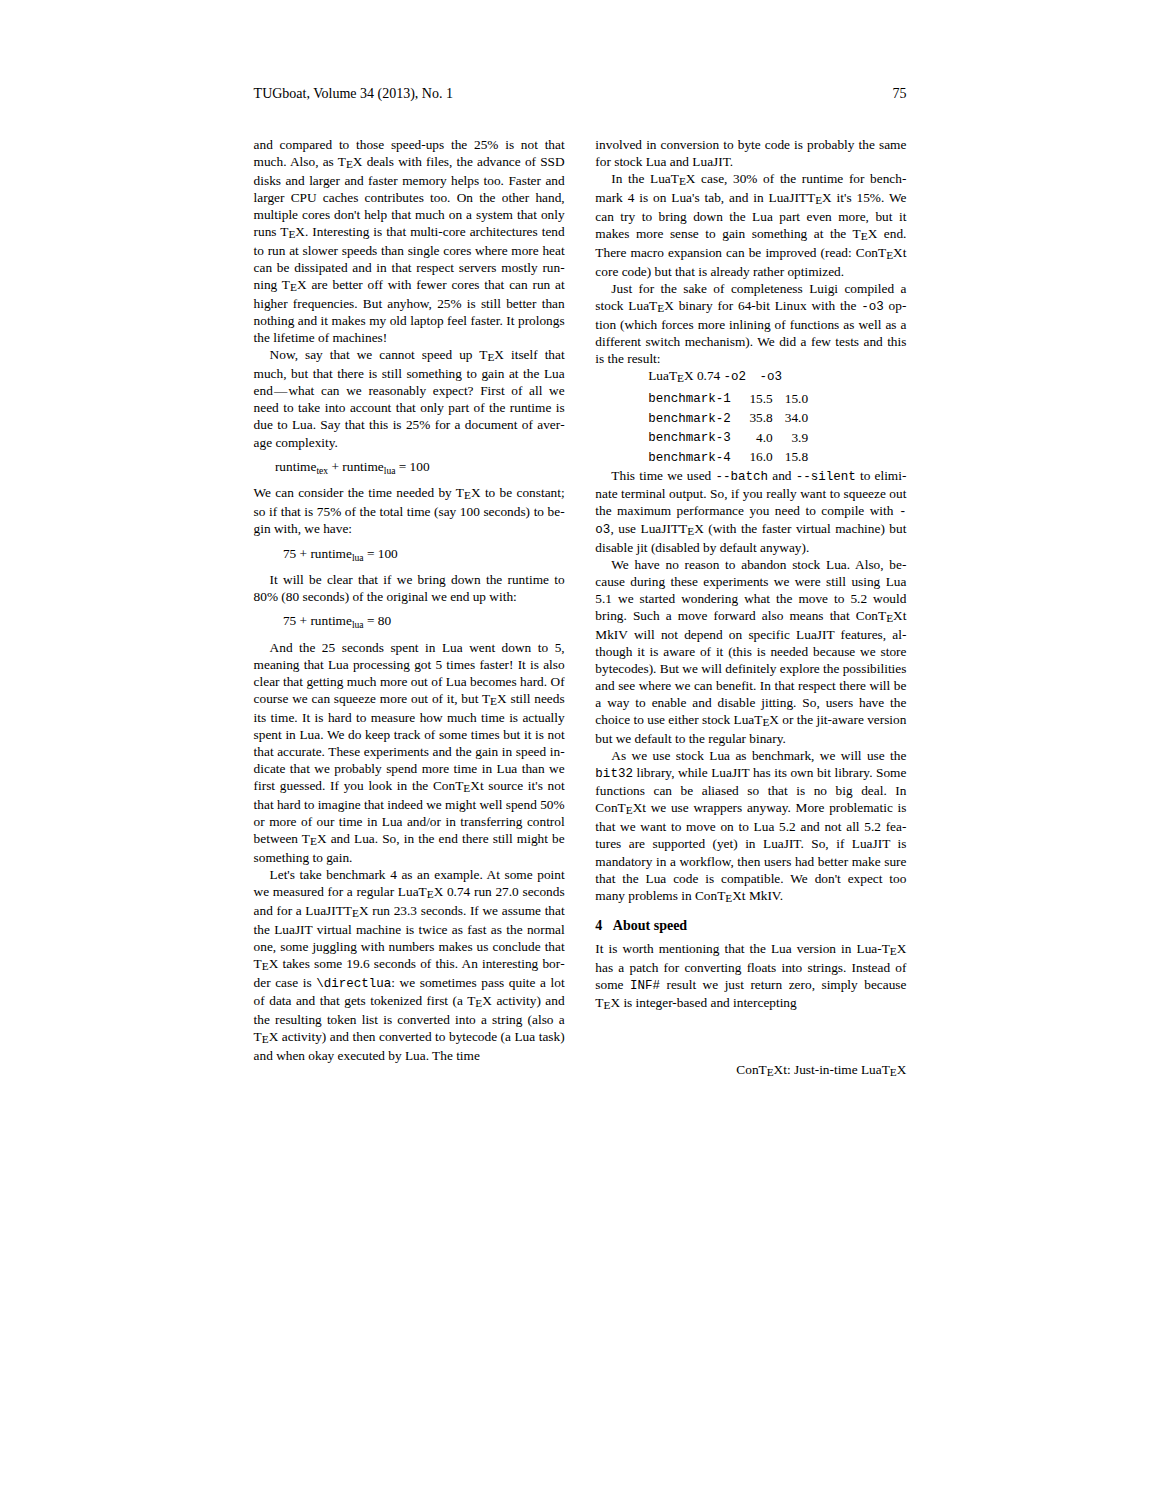TUGboat, Volume 34 (2013), No. 1
75
and compared to those speed-ups the 25% is not that much. Also, as Te X deals with files, the advance of SSD disks and larger and faster memory helps too. Faster and larger CPU caches contributes too. On the other hand, multiple cores don't help that much on a system that only runs Te X. Interesting is that multi-core architectures tend to run at slower speeds than single cores where more heat can be dissipated and in that respect servers mostly running Te X are better off with fewer cores that can run at higher frequencies. But anyhow, 25% is still better than nothing and it makes my old laptop feel faster. It prolongs the lifetime of machines!
Now, say that we cannot speed up Te X itself that much, but that there is still something to gain at the Lua end — what can we reasonably expect? First of all we need to take into account that only part of the runtime is due to Lua. Say that this is 25% for a document of average complexity.
runtimetex + runtimelua = 100
We can consider the time needed by Te X to be constant; so if that is 75% of the total time (say 100 seconds) to begin with, we have:
75 + runtimelua = 100
It will be clear that if we bring down the runtime to 80% (80 seconds) of the original we end up with:
75 + runtimelua = 80
And the 25 seconds spent in Lua went down to 5, meaning that Lua processing got 5 times faster! It is also clear that getting much more out of Lua becomes hard. Of course we can squeeze more out of it, but Te X still needs its time. It is hard to measure how much time is actually spent in Lua. We do keep track of some times but it is not that accurate. These experiments and the gain in speed indicate that we probably spend more time in Lua than we first guessed. If you look in the ConTe Xt source it's not that hard to imagine that indeed we might well spend 50% or more of our time in Lua and/or in transferring control between Te X and Lua. So, in the end there still might be something to gain.
Let's take benchmark 4 as an example. At some point we measured for a regular LuaTe X 0.74 run 27.0 seconds and for a LuaJITTe X run 23.3 seconds. If we assume that the LuaJIT virtual machine is twice as fast as the normal one, some juggling with numbers makes us conclude that Te X takes some 19.6 seconds of this. An interesting border case is \directlua: we sometimes pass quite a lot of data and that gets tokenized first (a Te X activity) and the resulting token list is converted into a string (also a Te X activity) and then converted to bytecode (a Lua task) and when okay executed by Lua. The time
involved in conversion to byte code is probably the same for stock Lua and LuaJIT.
In the LuaTe X case, 30% of the runtime for benchmark 4 is on Lua's tab, and in LuaJITTe X it's 15%. We can try to bring down the Lua part even more, but it makes more sense to gain something at the Te X end. There macro expansion can be improved (read: ConTe Xt core code) but that is already rather optimized.
Just for the sake of completeness Luigi compiled a stock LuaTe X binary for 64-bit Linux with the -o3 option (which forces more inlining of functions as well as a different switch mechanism). We did a few tests and this is the result:
LuaTe X 0.74 -o2 -o3
| benchmark-1 | 15.5 | 15.0 |
| benchmark-2 | 35.8 | 34.0 |
| benchmark-3 | 4.0 | 3.9 |
| benchmark-4 | 16.0 | 15.8 |
This time we used --batch and --silent to eliminate terminal output. So, if you really want to squeeze out the maximum performance you need to compile with -o3, use LuaJITTe X (with the faster virtual machine) but disable jit (disabled by default anyway).
We have no reason to abandon stock Lua. Also, because during these experiments we were still using Lua 5.1 we started wondering what the move to 5.2 would bring. Such a move forward also means that ConTe Xt MkIV will not depend on specific LuaJIT features, although it is aware of it (this is needed because we store bytecodes). But we will definitely explore the possibilities and see where we can benefit. In that respect there will be a way to enable and disable jitting. So, users have the choice to use either stock LuaTe X or the jit-aware version but we default to the regular binary.
As we use stock Lua as benchmark, we will use the bit32 library, while LuaJIT has its own bit library. Some functions can be aliased so that is no big deal. In ConTe Xt we use wrappers anyway. More problematic is that we want to move on to Lua 5.2 and not all 5.2 features are supported (yet) in LuaJIT. So, if LuaJIT is mandatory in a workflow, then users had better make sure that the Lua code is compatible. We don't expect too many problems in ConTe Xt MkIV.
4 About speed
It is worth mentioning that the Lua version in Lua-Te X has a patch for converting floats into strings. Instead of some INF# result we just return zero, simply because Te X is integer-based and intercepting
ConTe Xt: Just-in-time LuaTe X